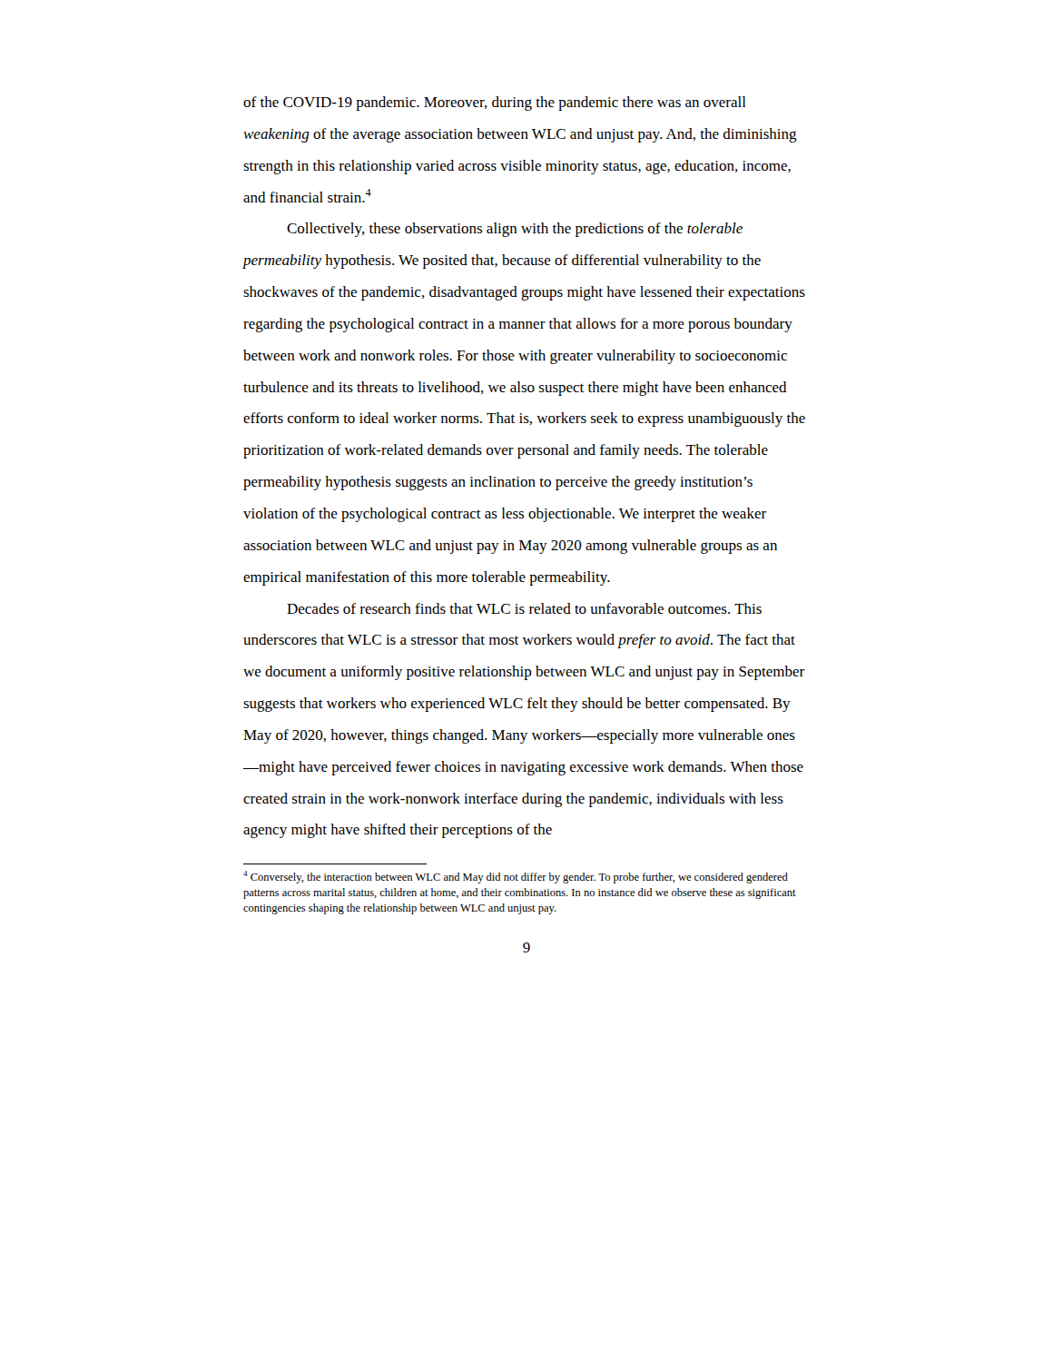of the COVID-19 pandemic. Moreover, during the pandemic there was an overall weakening of the average association between WLC and unjust pay. And, the diminishing strength in this relationship varied across visible minority status, age, education, income, and financial strain.4
Collectively, these observations align with the predictions of the tolerable permeability hypothesis. We posited that, because of differential vulnerability to the shockwaves of the pandemic, disadvantaged groups might have lessened their expectations regarding the psychological contract in a manner that allows for a more porous boundary between work and nonwork roles. For those with greater vulnerability to socioeconomic turbulence and its threats to livelihood, we also suspect there might have been enhanced efforts conform to ideal worker norms. That is, workers seek to express unambiguously the prioritization of work-related demands over personal and family needs. The tolerable permeability hypothesis suggests an inclination to perceive the greedy institution’s violation of the psychological contract as less objectionable. We interpret the weaker association between WLC and unjust pay in May 2020 among vulnerable groups as an empirical manifestation of this more tolerable permeability.
Decades of research finds that WLC is related to unfavorable outcomes. This underscores that WLC is a stressor that most workers would prefer to avoid. The fact that we document a uniformly positive relationship between WLC and unjust pay in September suggests that workers who experienced WLC felt they should be better compensated. By May of 2020, however, things changed. Many workers—especially more vulnerable ones—might have perceived fewer choices in navigating excessive work demands. When those created strain in the work-nonwork interface during the pandemic, individuals with less agency might have shifted their perceptions of the
4 Conversely, the interaction between WLC and May did not differ by gender. To probe further, we considered gendered patterns across marital status, children at home, and their combinations. In no instance did we observe these as significant contingencies shaping the relationship between WLC and unjust pay.
9